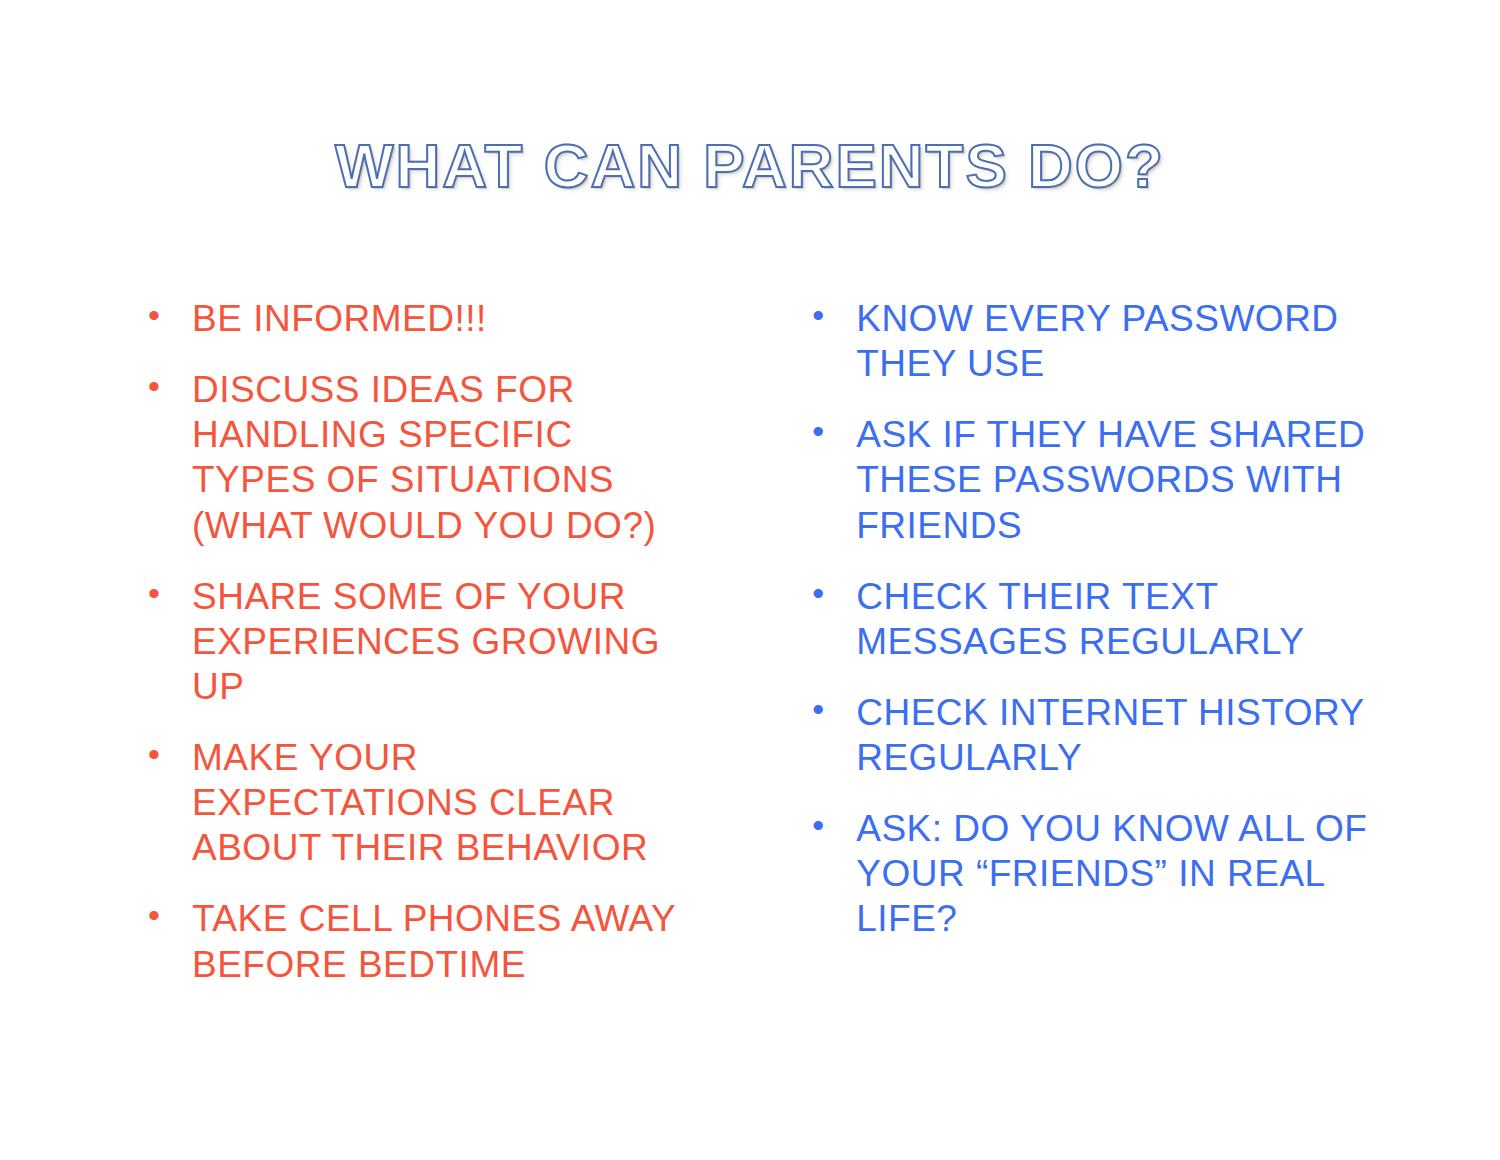WHAT CAN PARENTS DO?
Be informed!!!
Discuss ideas for handling specific types of situations (what would you do?)
Share some of your experiences growing up
Make your expectations clear about their behavior
Take cell phones away before bedtime
Know every password they use
Ask if they have shared these passwords with friends
Check their text messages regularly
Check internet history regularly
Ask: do you know all of your “friends” in real life?